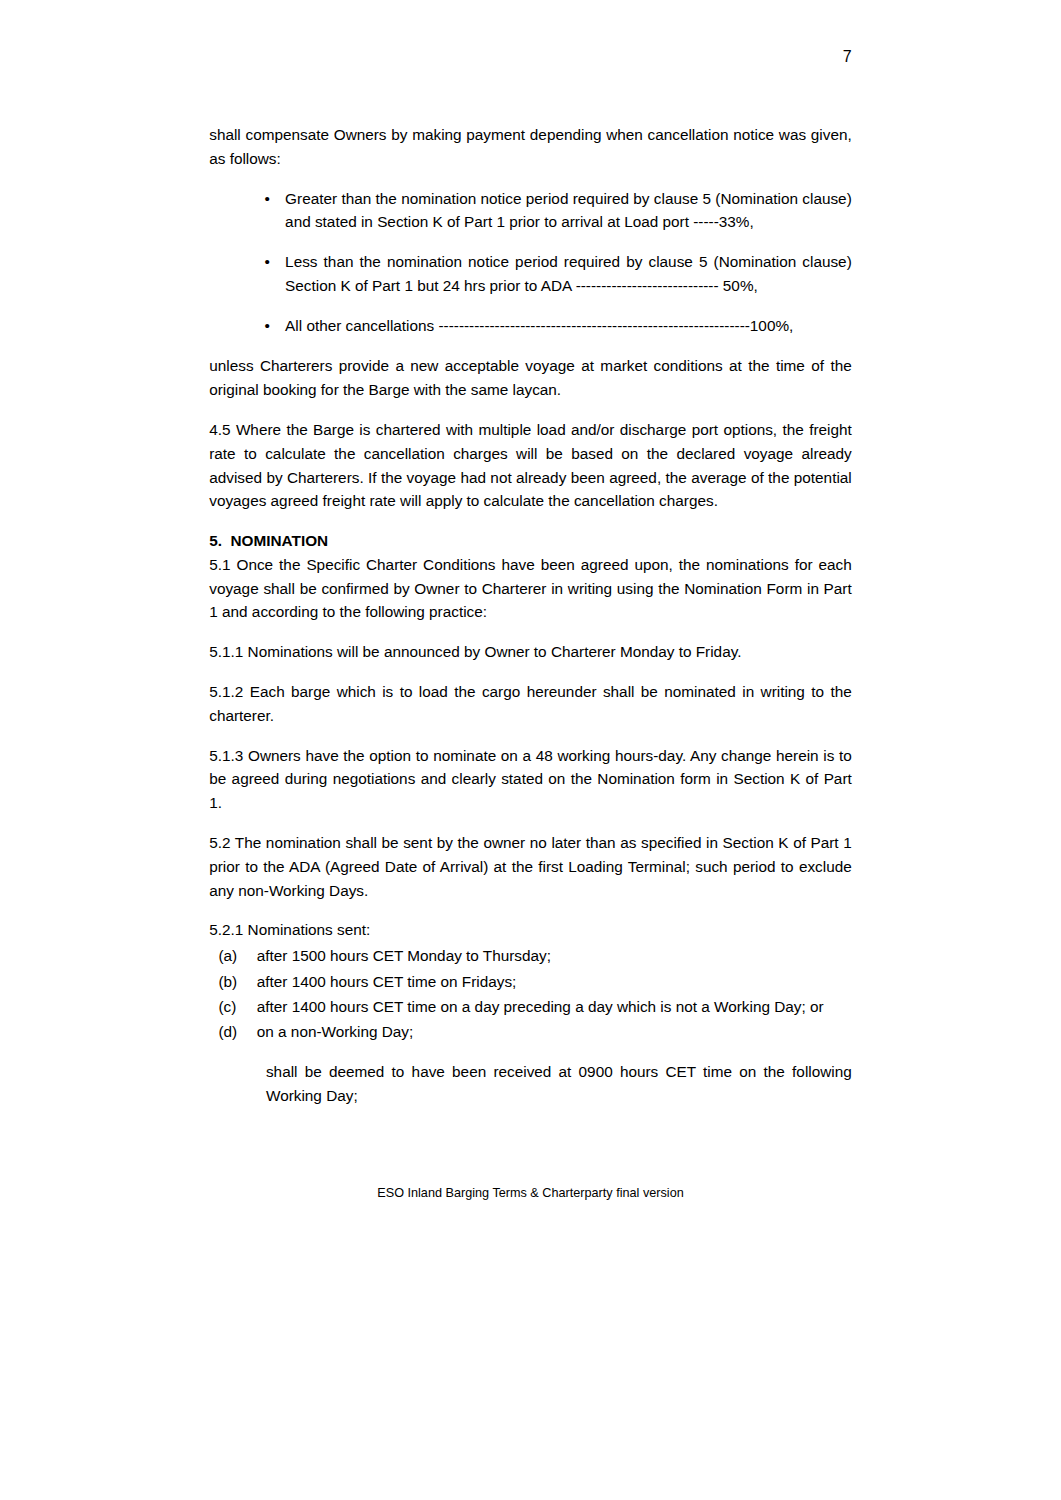7
shall compensate Owners by making payment depending when cancellation notice was given, as follows:
Greater than the nomination notice period required by clause 5 (Nomination clause) and stated in Section K of Part 1 prior to arrival at Load port -----33%,
Less than the nomination notice period required by clause 5 (Nomination clause) Section K of Part 1 but 24 hrs prior to ADA ---------------------------- 50%,
All other cancellations -------------------------------------------------------------100%,
unless Charterers provide a new acceptable voyage at market conditions at the time of the original booking for the Barge with the same laycan.
4.5 Where the Barge is chartered with multiple load and/or discharge port options, the freight rate to calculate the cancellation charges will be based on the declared voyage already advised by Charterers. If the voyage had not already been agreed, the average of the potential voyages agreed freight rate will apply to calculate the cancellation charges.
5. NOMINATION
5.1 Once the Specific Charter Conditions have been agreed upon, the nominations for each voyage shall be confirmed by Owner to Charterer in writing using the Nomination Form in Part 1 and according to the following practice:
5.1.1 Nominations will be announced by Owner to Charterer Monday to Friday.
5.1.2 Each barge which is to load the cargo hereunder shall be nominated in writing to the charterer.
5.1.3 Owners have the option to nominate on a 48 working hours-day. Any change herein is to be agreed during negotiations and clearly stated on the Nomination form in Section K of Part 1.
5.2 The nomination shall be sent by the owner no later than as specified in Section K of Part 1 prior to the ADA (Agreed Date of Arrival) at the first Loading Terminal; such period to exclude any non-Working Days.
5.2.1 Nominations sent:
(a) after 1500 hours CET Monday to Thursday;
(b) after 1400 hours CET time on Fridays;
(c) after 1400 hours CET time on a day preceding a day which is not a Working Day; or
(d) on a non-Working Day;
shall be deemed to have been received at 0900 hours CET time on the following Working Day;
ESO Inland Barging Terms & Charterparty final version